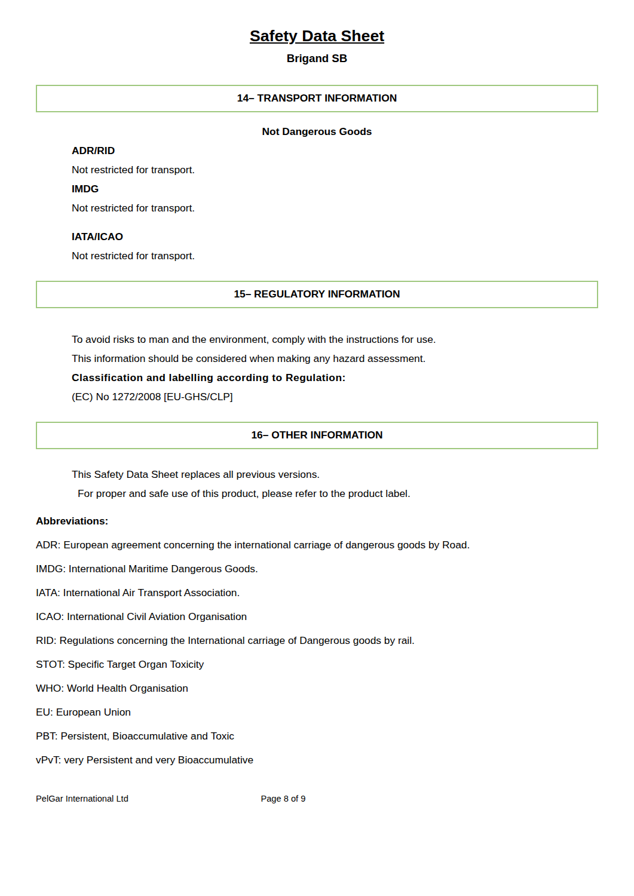Safety Data Sheet
Brigand SB
14– TRANSPORT INFORMATION
Not Dangerous Goods
ADR/RID
Not restricted for transport.
IMDG
Not restricted for transport.
IATA/ICAO
Not restricted for transport.
15– REGULATORY INFORMATION
To avoid risks to man and the environment, comply with the instructions for use.
This information should be considered when making any hazard assessment.
Classification and labelling according to Regulation:
(EC) No 1272/2008 [EU-GHS/CLP]
16– OTHER INFORMATION
This Safety Data Sheet replaces all previous versions.
For proper and safe use of this product, please refer to the product label.
Abbreviations:
ADR: European agreement concerning the international carriage of dangerous goods by Road.
IMDG: International Maritime Dangerous Goods.
IATA: International Air Transport Association.
ICAO: International Civil Aviation Organisation
RID: Regulations concerning the International carriage of Dangerous goods by rail.
STOT: Specific Target Organ Toxicity
WHO: World Health Organisation
EU: European Union
PBT: Persistent, Bioaccumulative and Toxic
vPvT: very Persistent and very Bioaccumulative
PelGar International Ltd
Page 8 of 9